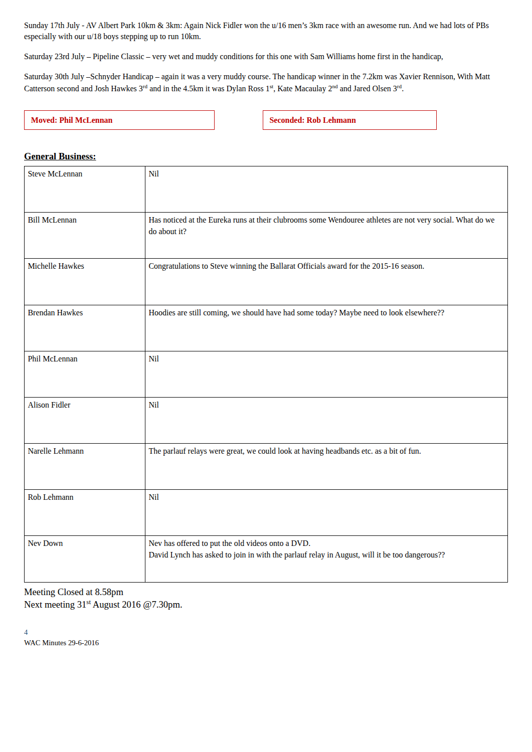Sunday 17th July - AV Albert Park 10km & 3km: Again Nick Fidler won the u/16 men’s 3km race with an awesome run. And we had lots of PBs especially with our u/18 boys stepping up to run 10km.
Saturday 23rd July – Pipeline Classic – very wet and muddy conditions for this one with Sam Williams home first in the handicap,
Saturday 30th July –Schnyder Handicap – again it was a very muddy course. The handicap winner in the 7.2km was Xavier Rennison, With Matt Catterson second and Josh Hawkes 3rd and in the 4.5km it was Dylan Ross 1st, Kate Macaulay 2nd and Jared Olsen 3rd.
Moved: Phil McLennan
Seconded: Rob Lehmann
General Business:
| Steve McLennan | Nil |
| Bill McLennan | Has noticed at the Eureka runs at their clubrooms some Wendouree athletes are not very social. What do we do about it? |
| Michelle Hawkes | Congratulations to Steve winning the Ballarat Officials award for the 2015-16 season. |
| Brendan Hawkes | Hoodies are still coming, we should have had some today? Maybe need to look elsewhere?? |
| Phil McLennan | Nil |
| Alison Fidler | Nil |
| Narelle Lehmann | The parlauf relays were great, we could look at having headbands etc. as a bit of fun. |
| Rob Lehmann | Nil |
| Nev Down | Nev has offered to put the old videos onto a DVD. David Lynch has asked to join in with the parlauf relay in August, will it be too dangerous?? |
Meeting Closed at 8.58pm
Next meeting 31st August 2016 @7.30pm.
4
WAC Minutes 29-6-2016